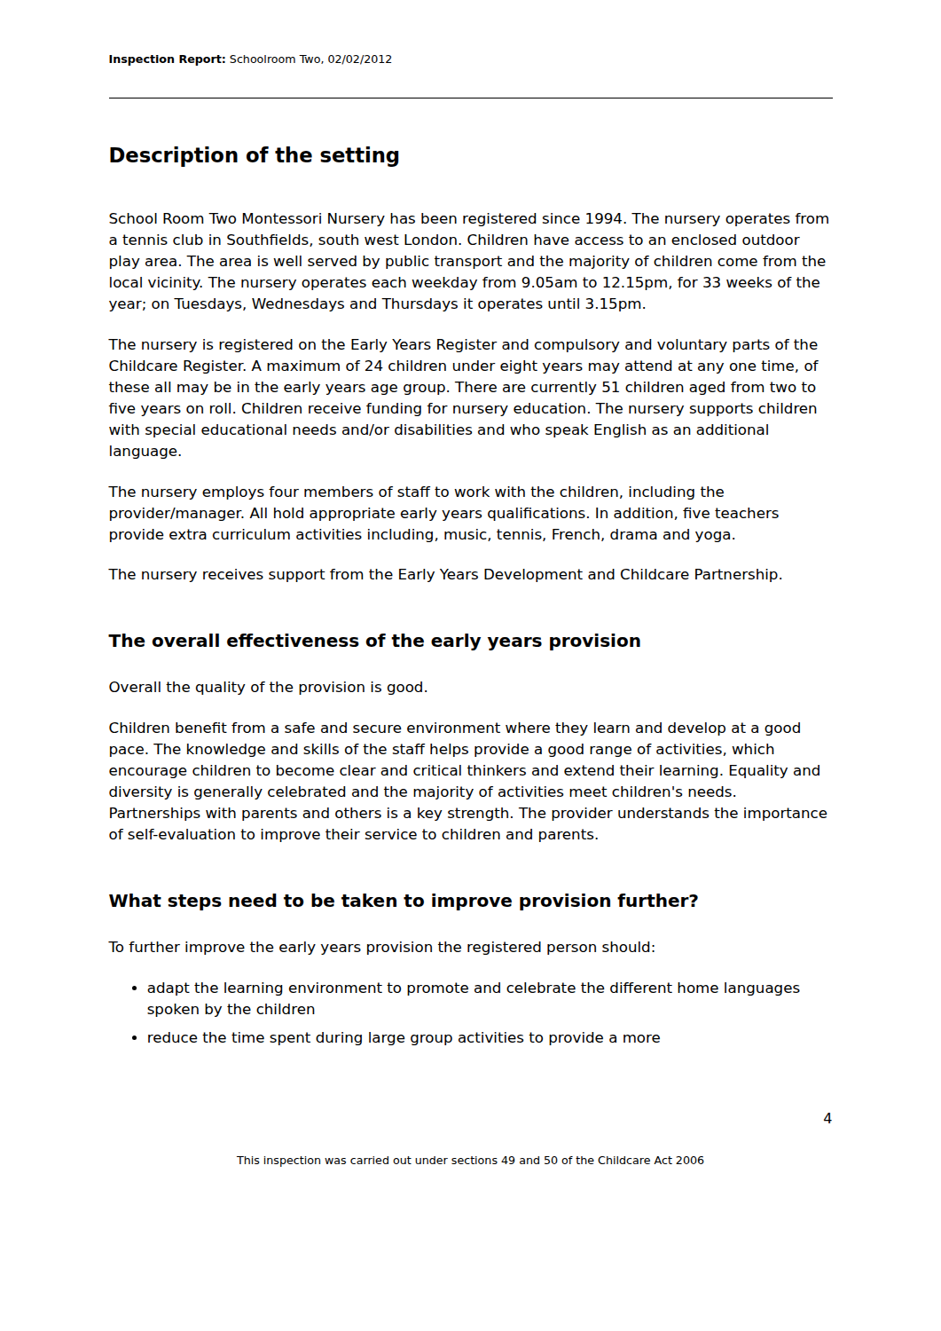Inspection Report: Schoolroom Two, 02/02/2012
Description of the setting
School Room Two Montessori Nursery has been registered since 1994. The nursery operates from a tennis club in Southfields, south west London. Children have access to an enclosed outdoor play area. The area is well served by public transport and the majority of children come from the local vicinity. The nursery operates each weekday from 9.05am to 12.15pm, for 33 weeks of the year; on Tuesdays, Wednesdays and Thursdays it operates until 3.15pm.
The nursery is registered on the Early Years Register and compulsory and voluntary parts of the Childcare Register. A maximum of 24 children under eight years may attend at any one time, of these all may be in the early years age group. There are currently 51 children aged from two to five years on roll. Children receive funding for nursery education. The nursery supports children with special educational needs and/or disabilities and who speak English as an additional language.
The nursery employs four members of staff to work with the children, including the provider/manager. All hold appropriate early years qualifications. In addition, five teachers provide extra curriculum activities including, music, tennis, French, drama and yoga.
The nursery receives support from the Early Years Development and Childcare Partnership.
The overall effectiveness of the early years provision
Overall the quality of the provision is good.
Children benefit from a safe and secure environment where they learn and develop at a good pace. The knowledge and skills of the staff helps provide a good range of activities, which encourage children to become clear and critical thinkers and extend their learning. Equality and diversity is generally celebrated and the majority of activities meet children's needs. Partnerships with parents and others is a key strength. The provider understands the importance of self-evaluation to improve their service to children and parents.
What steps need to be taken to improve provision further?
To further improve the early years provision the registered person should:
adapt the learning environment to promote and celebrate the different home languages spoken by the children
reduce the time spent during large group activities to provide a more
4
This inspection was carried out under sections 49 and 50 of the Childcare Act 2006